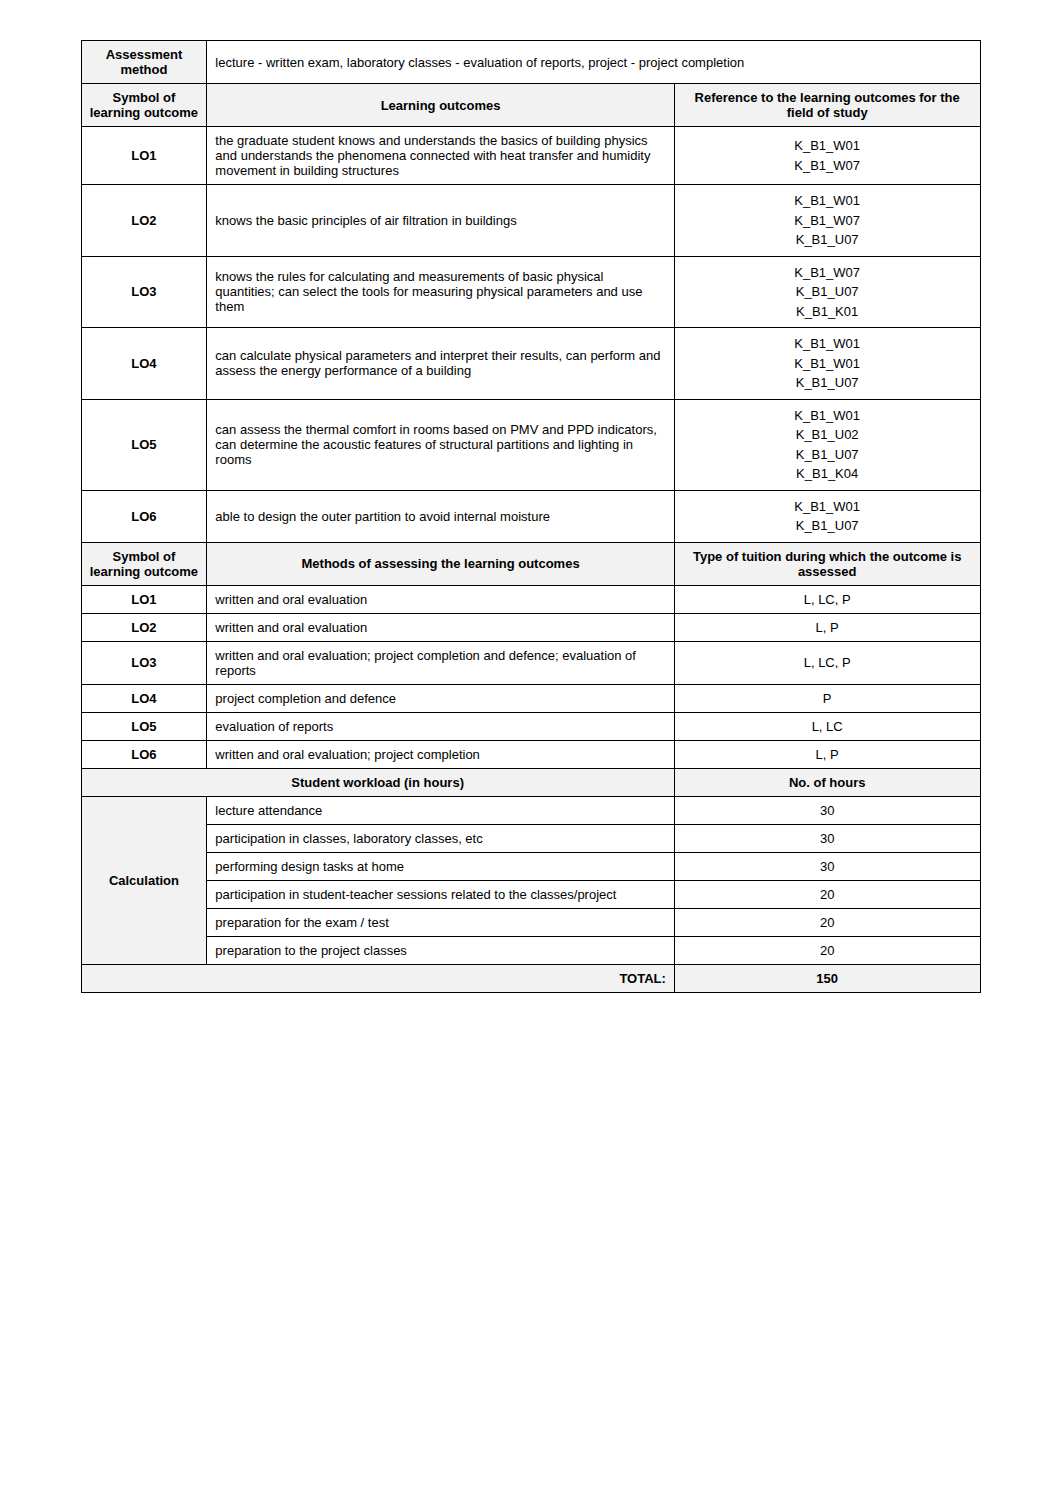| Assessment method | lecture - written exam, laboratory classes - evaluation of reports, project - project completion |
| Symbol of learning outcome | Learning outcomes | Reference to the learning outcomes for the field of study |
| LO1 | the graduate student knows and understands the basics of building physics and understands the phenomena connected with heat transfer and humidity movement in building structures | K_B1_W01 K_B1_W07 |
| LO2 | knows the basic principles of air filtration in buildings | K_B1_W01 K_B1_W07 K_B1_U07 |
| LO3 | knows the rules for calculating and measurements of basic physical quantities; can select the tools for measuring physical parameters and use them | K_B1_W07 K_B1_U07 K_B1_K01 |
| LO4 | can calculate physical parameters and interpret their results, can perform and assess the energy performance of a building | K_B1_W01 K_B1_W01 K_B1_U07 |
| LO5 | can assess the thermal comfort in rooms based on PMV and PPD indicators, can determine the acoustic features of structural partitions and lighting in rooms | K_B1_W01 K_B1_U02 K_B1_U07 K_B1_K04 |
| LO6 | able to design the outer partition to avoid internal moisture | K_B1_W01 K_B1_U07 |
| Symbol of learning outcome | Methods of assessing the learning outcomes | Type of tuition during which the outcome is assessed |
| LO1 | written and oral evaluation | L, LC, P |
| LO2 | written and oral evaluation | L, P |
| LO3 | written and oral evaluation; project completion and defence; evaluation of reports | L, LC, P |
| LO4 | project completion and defence | P |
| LO5 | evaluation of reports | L, LC |
| LO6 | written and oral evaluation; project completion | L, P |
| Student workload (in hours) | No. of hours |
| Calculation | lecture attendance | 30 |
| participation in classes, laboratory classes, etc | 30 |
| performing design tasks at home | 30 |
| participation in student-teacher sessions related to the classes/project | 20 |
| preparation for the exam / test | 20 |
| preparation to the project classes | 20 |
| TOTAL: | 150 |